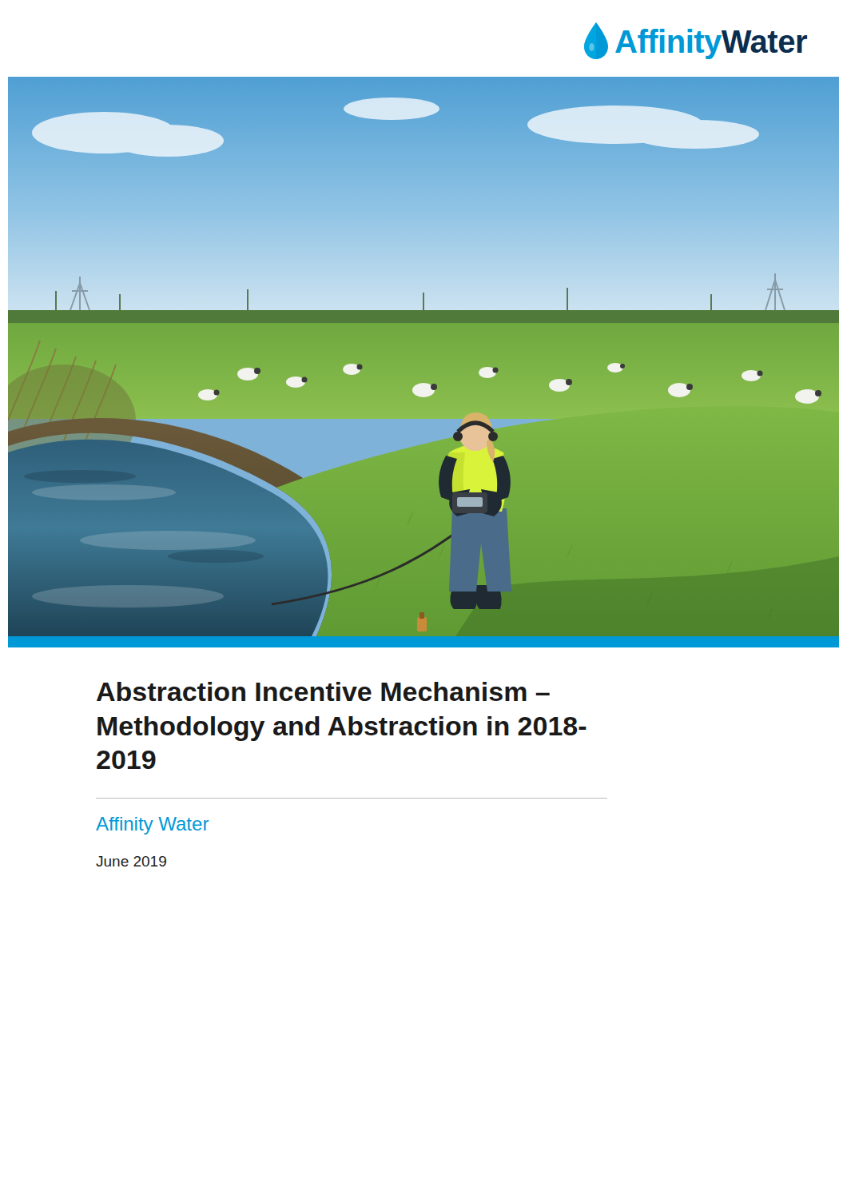Affinity Water
Abstraction Incentive Mechanism – Methodology and Abstraction in 2018-2019
Affinity Water
June 2019